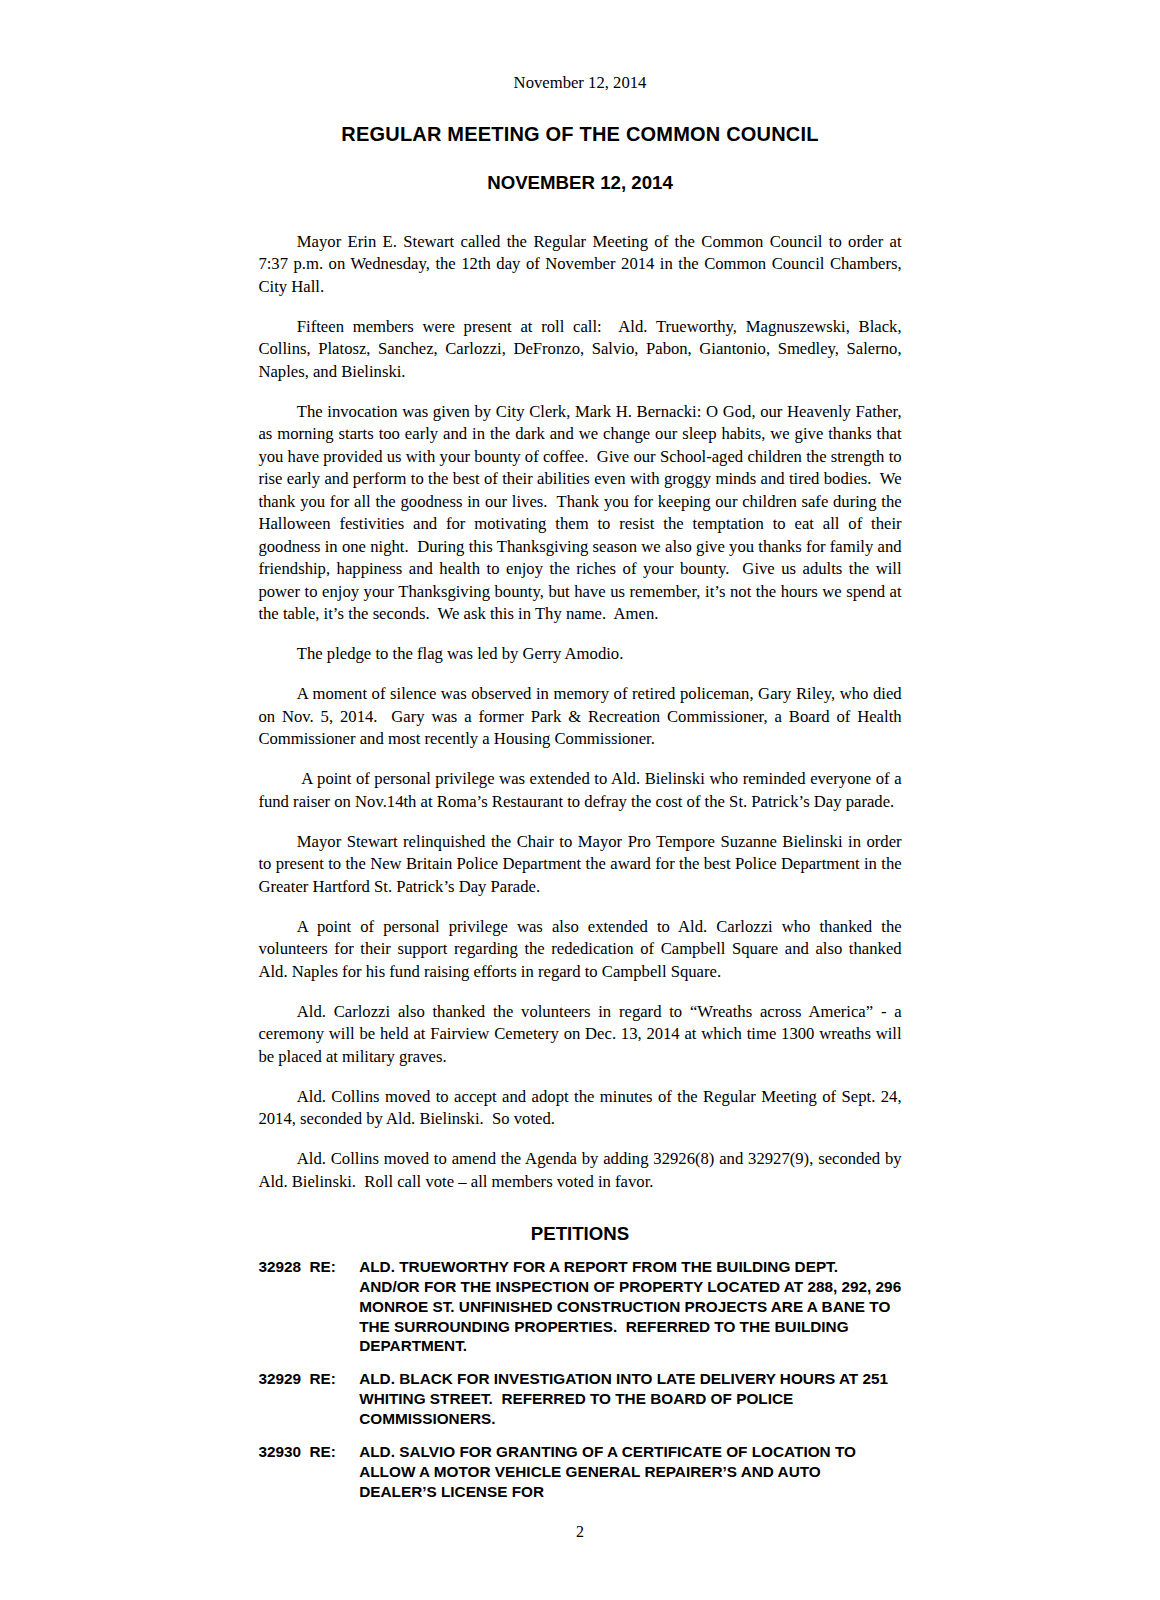November 12, 2014
REGULAR MEETING OF THE COMMON COUNCIL
NOVEMBER 12, 2014
Mayor Erin E. Stewart called the Regular Meeting of the Common Council to order at 7:37 p.m. on Wednesday, the 12th day of November 2014 in the Common Council Chambers, City Hall.
Fifteen members were present at roll call: Ald. Trueworthy, Magnuszewski, Black, Collins, Platosz, Sanchez, Carlozzi, DeFronzo, Salvio, Pabon, Giantonio, Smedley, Salerno, Naples, and Bielinski.
The invocation was given by City Clerk, Mark H. Bernacki: O God, our Heavenly Father, as morning starts too early and in the dark and we change our sleep habits, we give thanks that you have provided us with your bounty of coffee. Give our School-aged children the strength to rise early and perform to the best of their abilities even with groggy minds and tired bodies. We thank you for all the goodness in our lives. Thank you for keeping our children safe during the Halloween festivities and for motivating them to resist the temptation to eat all of their goodness in one night. During this Thanksgiving season we also give you thanks for family and friendship, happiness and health to enjoy the riches of your bounty. Give us adults the will power to enjoy your Thanksgiving bounty, but have us remember, it’s not the hours we spend at the table, it’s the seconds. We ask this in Thy name. Amen.
The pledge to the flag was led by Gerry Amodio.
A moment of silence was observed in memory of retired policeman, Gary Riley, who died on Nov. 5, 2014. Gary was a former Park & Recreation Commissioner, a Board of Health Commissioner and most recently a Housing Commissioner.
A point of personal privilege was extended to Ald. Bielinski who reminded everyone of a fund raiser on Nov.14th at Roma’s Restaurant to defray the cost of the St. Patrick’s Day parade.
Mayor Stewart relinquished the Chair to Mayor Pro Tempore Suzanne Bielinski in order to present to the New Britain Police Department the award for the best Police Department in the Greater Hartford St. Patrick’s Day Parade.
A point of personal privilege was also extended to Ald. Carlozzi who thanked the volunteers for their support regarding the rededication of Campbell Square and also thanked Ald. Naples for his fund raising efforts in regard to Campbell Square.
Ald. Carlozzi also thanked the volunteers in regard to “Wreaths across America” - a ceremony will be held at Fairview Cemetery on Dec. 13, 2014 at which time 1300 wreaths will be placed at military graves.
Ald. Collins moved to accept and adopt the minutes of the Regular Meeting of Sept. 24, 2014, seconded by Ald. Bielinski. So voted.
Ald. Collins moved to amend the Agenda by adding 32926(8) and 32927(9), seconded by Ald. Bielinski. Roll call vote – all members voted in favor.
PETITIONS
| 32928 RE: | ALD. TRUEWORTHY FOR A REPORT FROM THE BUILDING DEPT. AND/OR FOR THE INSPECTION OF PROPERTY LOCATED AT 288, 292, 296 MONROE ST. UNFINISHED CONSTRUCTION PROJECTS ARE A BANE TO THE SURROUNDING PROPERTIES. REFERRED TO THE BUILDING DEPARTMENT. |
| 32929 RE: | ALD. BLACK FOR INVESTIGATION INTO LATE DELIVERY HOURS AT 251 WHITING STREET. REFERRED TO THE BOARD OF POLICE COMMISSIONERS. |
| 32930 RE: | ALD. SALVIO FOR GRANTING OF A CERTIFICATE OF LOCATION TO ALLOW A MOTOR VEHICLE GENERAL REPAIRER’S AND AUTO DEALER’S LICENSE FOR |
2